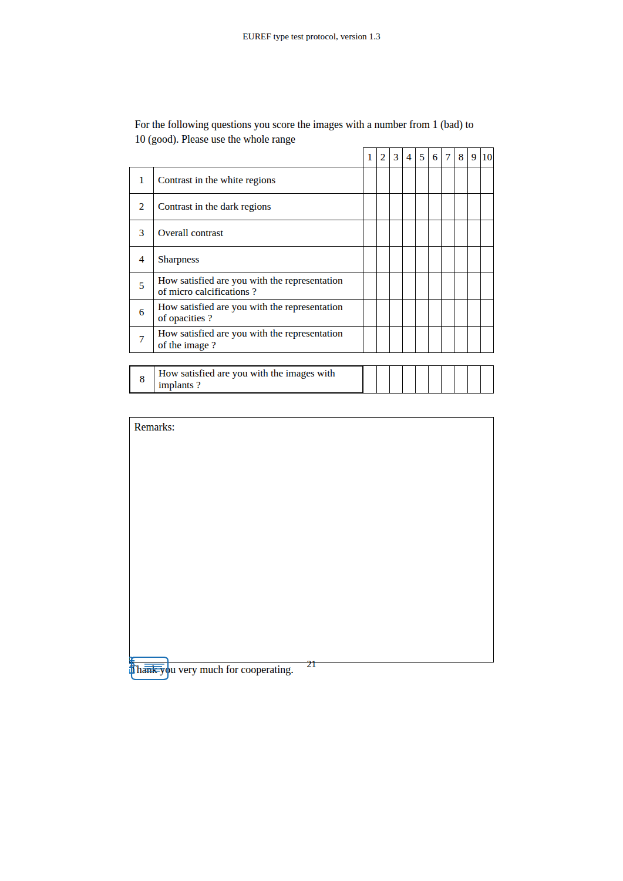EUREF type test protocol, version 1.3
For the following questions you score the images with a number from 1 (bad) to
10 (good). Please use the whole range
| | 1 | 2 | 3 | 4 | 5 | 6 | 7 | 8 | 9 | 10 |
| / 1 / Contrast in the white regions / | | | | | | | | | | |
| / 2 / Contrast in the dark regions / | | | | | | | | | | |
| / 3 / Overall contrast / | | | | | | | | | | |
| / 4 / Sharpness / | | | | | | | | | | |
| / 5 / How satisfied are you with the representation of micro calcifications ? / | | | | | | | | | | |
| / 6 / How satisfied are you with the representation of opacities ? / | | | | | | | | | | |
| / 7 / How satisfied are you with the representation of the image ? / | | | | | | | | | | |
| / 8 / How satisfied are you with the images with implants ? / | | | | | | | | | | |
Remarks:
Thank you very much for cooperating.
EUREF
21